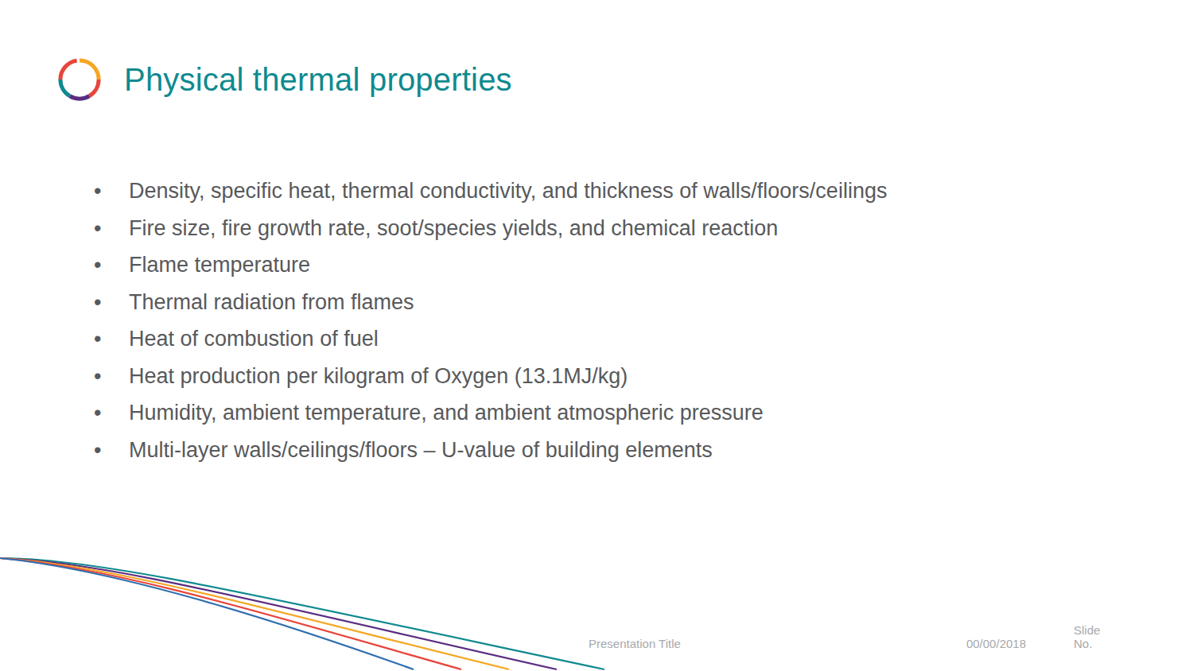Physical thermal properties
Density, specific heat, thermal conductivity, and thickness of walls/floors/ceilings
Fire size, fire growth rate, soot/species yields, and chemical reaction
Flame temperature
Thermal radiation from flames
Heat of combustion of fuel
Heat production per kilogram of Oxygen (13.1MJ/kg)
Humidity, ambient temperature, and ambient atmospheric pressure
Multi-layer walls/ceilings/floors – U-value of building elements
Presentation Title 00/00/2018 Slide
No.